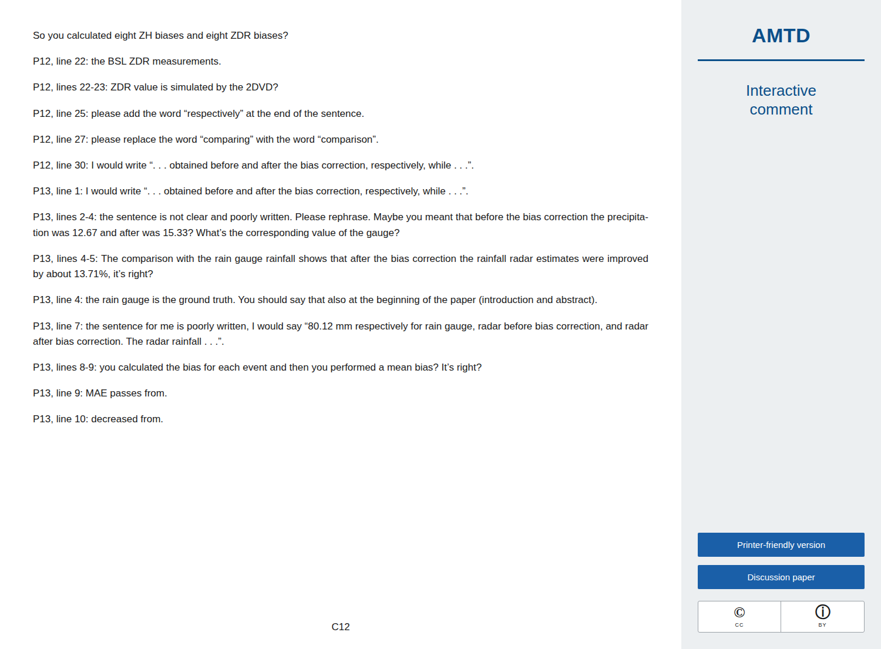So you calculated eight ZH biases and eight ZDR biases?
P12, line 22: the BSL ZDR measurements.
P12, lines 22-23: ZDR value is simulated by the 2DVD?
P12, line 25: please add the word “respectively” at the end of the sentence.
P12, line 27: please replace the word “comparing” with the word “comparison”.
P12, line 30: I would write “. . . obtained before and after the bias correction, respectively, while . . .”.
P13, line 1: I would write “. . . obtained before and after the bias correction, respectively, while . . .”.
P13, lines 2-4: the sentence is not clear and poorly written. Please rephrase. Maybe you meant that before the bias correction the precipitation was 12.67 and after was 15.33? What’s the corresponding value of the gauge?
P13, lines 4-5: The comparison with the rain gauge rainfall shows that after the bias correction the rainfall radar estimates were improved by about 13.71%, it’s right?
P13, line 4: the rain gauge is the ground truth. You should say that also at the beginning of the paper (introduction and abstract).
P13, line 7: the sentence for me is poorly written, I would say “80.12 mm respectively for rain gauge, radar before bias correction, and radar after bias correction. The radar rainfall . . .”.
P13, lines 8-9: you calculated the bias for each event and then you performed a mean bias? It’s right?
P13, line 9: MAE passes from.
P13, line 10: decreased from.
C12
AMTD
Interactive
comment
Printer-friendly version Discussion paper
©
CC
ⓘ
BY